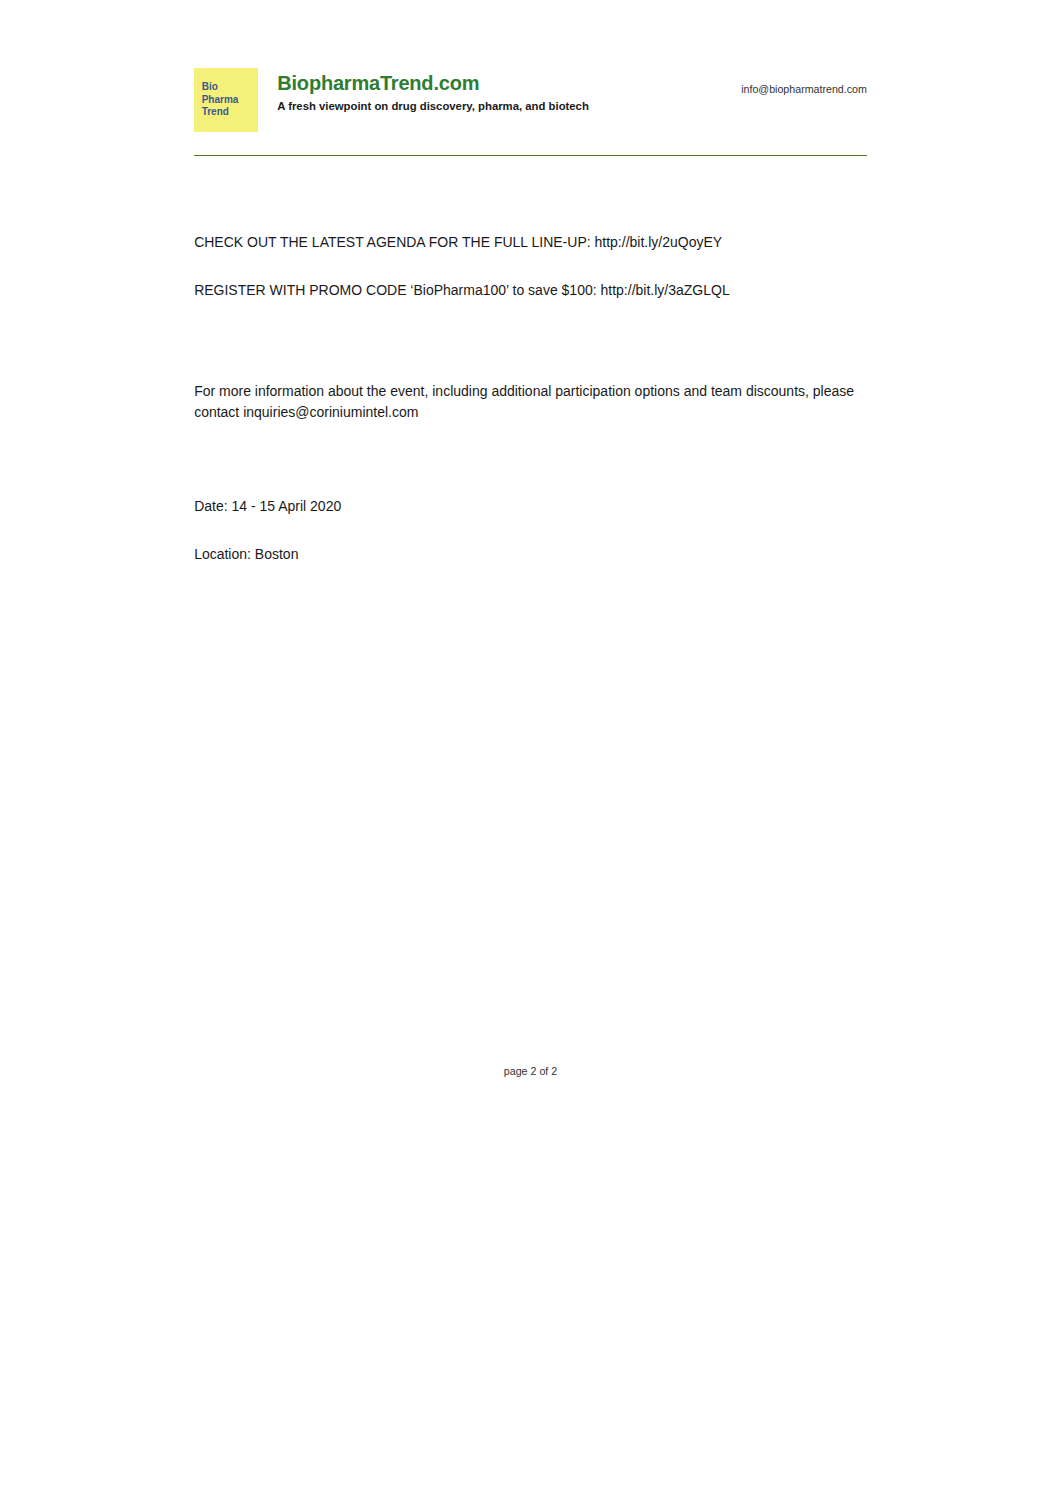Bio Pharma Trend
BiopharmaTrend.com
A fresh viewpoint on drug discovery, pharma, and biotech
info@biopharmatrend.com
CHECK OUT THE LATEST AGENDA FOR THE FULL LINE-UP: http://bit.ly/2uQoyEY
REGISTER WITH PROMO CODE ‘BioPharma100’ to save $100: http://bit.ly/3aZGLQL
For more information about the event, including additional participation options and team discounts, please contact inquiries@coriniumintel.com
Date: 14 - 15 April 2020
Location: Boston
page 2 of 2